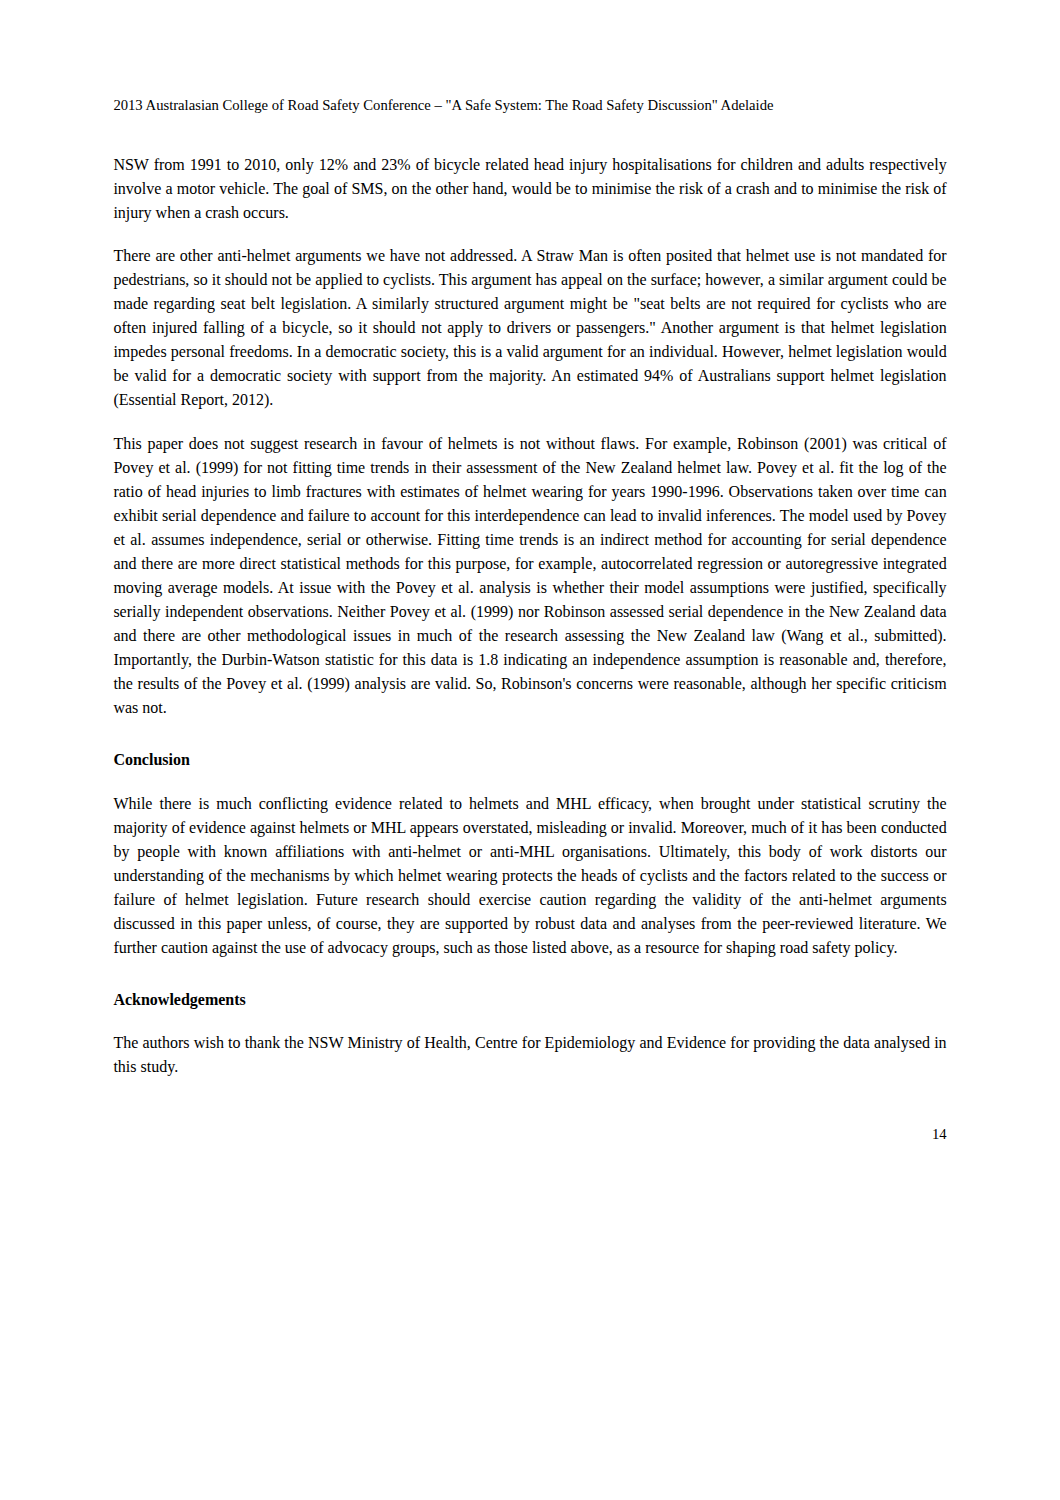2013 Australasian College of Road Safety Conference – "A Safe System: The Road Safety Discussion" Adelaide
NSW from 1991 to 2010, only 12% and 23% of bicycle related head injury hospitalisations for children and adults respectively involve a motor vehicle. The goal of SMS, on the other hand, would be to minimise the risk of a crash and to minimise the risk of injury when a crash occurs.
There are other anti-helmet arguments we have not addressed. A Straw Man is often posited that helmet use is not mandated for pedestrians, so it should not be applied to cyclists. This argument has appeal on the surface; however, a similar argument could be made regarding seat belt legislation. A similarly structured argument might be "seat belts are not required for cyclists who are often injured falling of a bicycle, so it should not apply to drivers or passengers." Another argument is that helmet legislation impedes personal freedoms. In a democratic society, this is a valid argument for an individual. However, helmet legislation would be valid for a democratic society with support from the majority. An estimated 94% of Australians support helmet legislation (Essential Report, 2012).
This paper does not suggest research in favour of helmets is not without flaws. For example, Robinson (2001) was critical of Povey et al. (1999) for not fitting time trends in their assessment of the New Zealand helmet law. Povey et al. fit the log of the ratio of head injuries to limb fractures with estimates of helmet wearing for years 1990-1996. Observations taken over time can exhibit serial dependence and failure to account for this interdependence can lead to invalid inferences. The model used by Povey et al. assumes independence, serial or otherwise. Fitting time trends is an indirect method for accounting for serial dependence and there are more direct statistical methods for this purpose, for example, autocorrelated regression or autoregressive integrated moving average models. At issue with the Povey et al. analysis is whether their model assumptions were justified, specifically serially independent observations. Neither Povey et al. (1999) nor Robinson assessed serial dependence in the New Zealand data and there are other methodological issues in much of the research assessing the New Zealand law (Wang et al., submitted). Importantly, the Durbin-Watson statistic for this data is 1.8 indicating an independence assumption is reasonable and, therefore, the results of the Povey et al. (1999) analysis are valid. So, Robinson's concerns were reasonable, although her specific criticism was not.
Conclusion
While there is much conflicting evidence related to helmets and MHL efficacy, when brought under statistical scrutiny the majority of evidence against helmets or MHL appears overstated, misleading or invalid. Moreover, much of it has been conducted by people with known affiliations with anti-helmet or anti-MHL organisations. Ultimately, this body of work distorts our understanding of the mechanisms by which helmet wearing protects the heads of cyclists and the factors related to the success or failure of helmet legislation. Future research should exercise caution regarding the validity of the anti-helmet arguments discussed in this paper unless, of course, they are supported by robust data and analyses from the peer-reviewed literature. We further caution against the use of advocacy groups, such as those listed above, as a resource for shaping road safety policy.
Acknowledgements
The authors wish to thank the NSW Ministry of Health, Centre for Epidemiology and Evidence for providing the data analysed in this study.
14